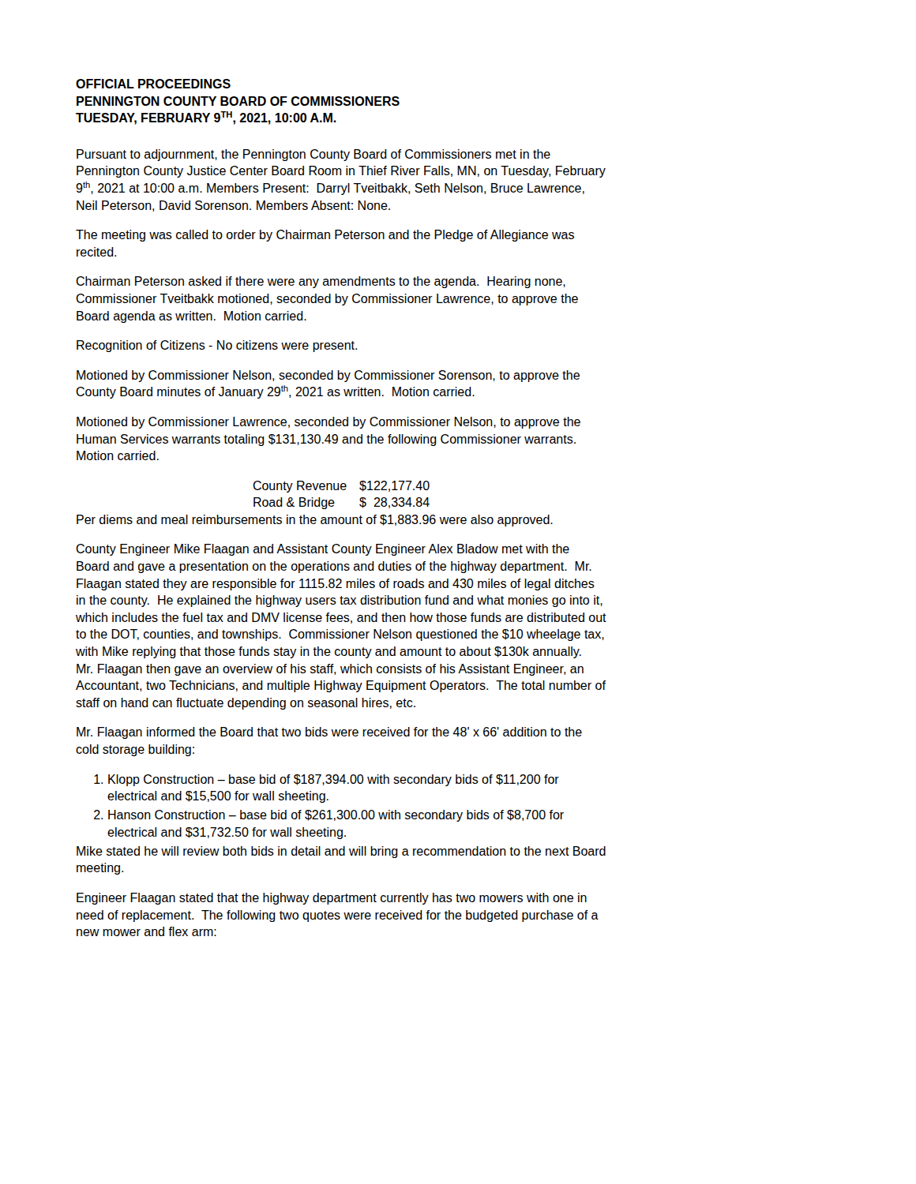OFFICIAL PROCEEDINGS
PENNINGTON COUNTY BOARD OF COMMISSIONERS
TUESDAY, FEBRUARY 9TH, 2021, 10:00 A.M.
Pursuant to adjournment, the Pennington County Board of Commissioners met in the Pennington County Justice Center Board Room in Thief River Falls, MN, on Tuesday, February 9th, 2021 at 10:00 a.m. Members Present: Darryl Tveitbakk, Seth Nelson, Bruce Lawrence, Neil Peterson, David Sorenson. Members Absent: None.
The meeting was called to order by Chairman Peterson and the Pledge of Allegiance was recited.
Chairman Peterson asked if there were any amendments to the agenda. Hearing none, Commissioner Tveitbakk motioned, seconded by Commissioner Lawrence, to approve the Board agenda as written. Motion carried.
Recognition of Citizens - No citizens were present.
Motioned by Commissioner Nelson, seconded by Commissioner Sorenson, to approve the County Board minutes of January 29th, 2021 as written. Motion carried.
Motioned by Commissioner Lawrence, seconded by Commissioner Nelson, to approve the Human Services warrants totaling $131,130.49 and the following Commissioner warrants. Motion carried.
| County Revenue | $122,177.40 |
| Road & Bridge | $ 28,334.84 |
Per diems and meal reimbursements in the amount of $1,883.96 were also approved.
County Engineer Mike Flaagan and Assistant County Engineer Alex Bladow met with the Board and gave a presentation on the operations and duties of the highway department. Mr. Flaagan stated they are responsible for 1115.82 miles of roads and 430 miles of legal ditches in the county. He explained the highway users tax distribution fund and what monies go into it, which includes the fuel tax and DMV license fees, and then how those funds are distributed out to the DOT, counties, and townships. Commissioner Nelson questioned the $10 wheelage tax, with Mike replying that those funds stay in the county and amount to about $130k annually. Mr. Flaagan then gave an overview of his staff, which consists of his Assistant Engineer, an Accountant, two Technicians, and multiple Highway Equipment Operators. The total number of staff on hand can fluctuate depending on seasonal hires, etc.
Mr. Flaagan informed the Board that two bids were received for the 48' x 66' addition to the cold storage building:
Klopp Construction – base bid of $187,394.00 with secondary bids of $11,200 for electrical and $15,500 for wall sheeting.
Hanson Construction – base bid of $261,300.00 with secondary bids of $8,700 for electrical and $31,732.50 for wall sheeting.
Mike stated he will review both bids in detail and will bring a recommendation to the next Board meeting.
Engineer Flaagan stated that the highway department currently has two mowers with one in need of replacement. The following two quotes were received for the budgeted purchase of a new mower and flex arm: